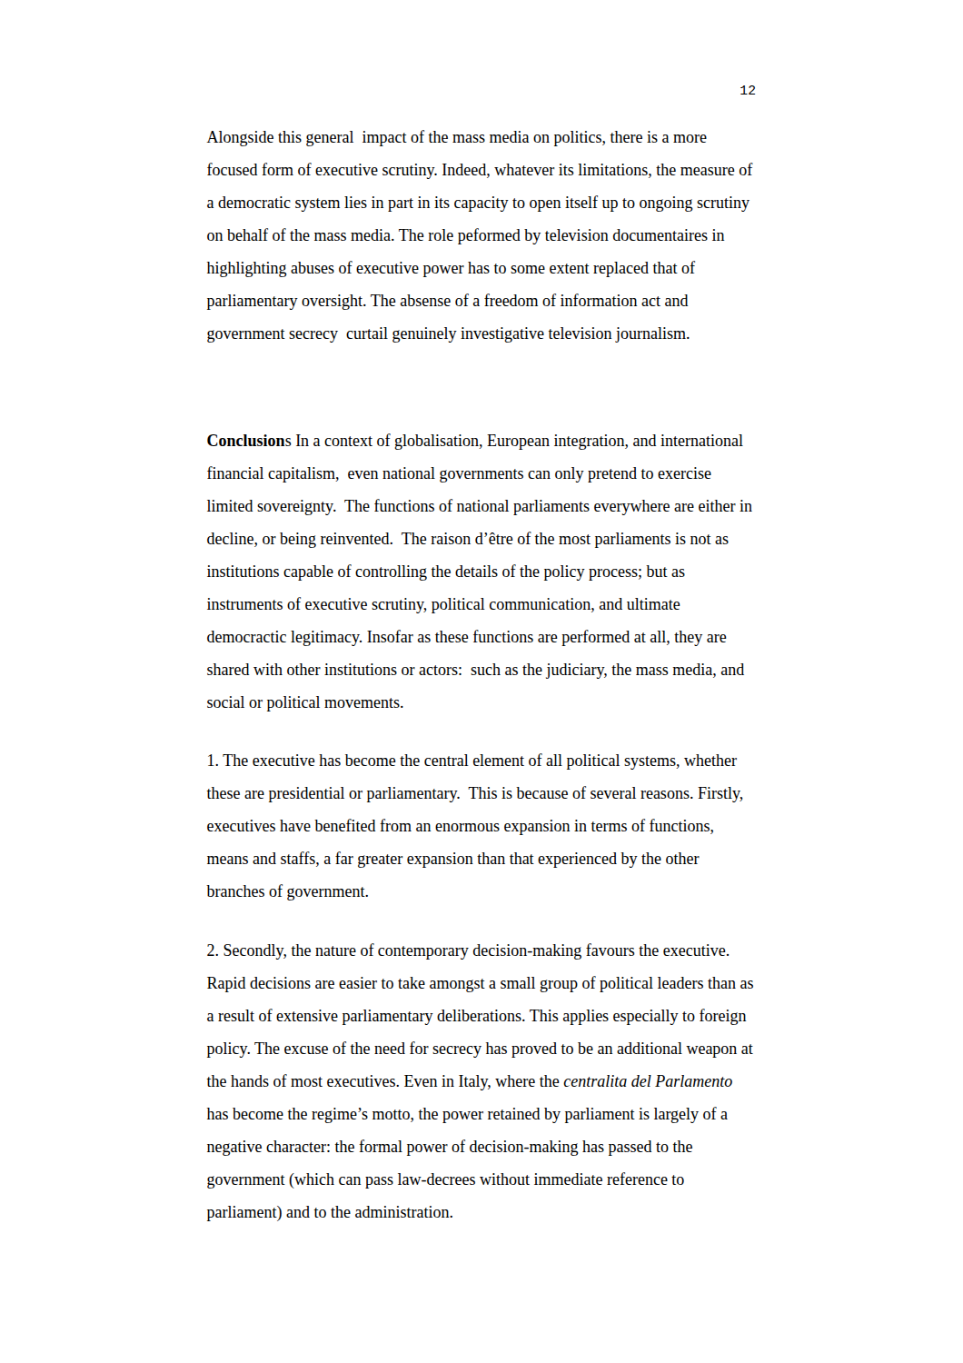12
Alongside this general impact of the mass media on politics, there is a more focused form of executive scrutiny. Indeed, whatever its limitations, the measure of a democratic system lies in part in its capacity to open itself up to ongoing scrutiny on behalf of the mass media. The role peformed by television documentaires in highlighting abuses of executive power has to some extent replaced that of parliamentary oversight. The absense of a freedom of information act and government secrecy curtail genuinely investigative television journalism.
Conclusions In a context of globalisation, European integration, and international financial capitalism, even national governments can only pretend to exercise limited sovereignty. The functions of national parliaments everywhere are either in decline, or being reinvented. The raison d’être of the most parliaments is not as institutions capable of controlling the details of the policy process; but as instruments of executive scrutiny, political communication, and ultimate democractic legitimacy. Insofar as these functions are performed at all, they are shared with other institutions or actors: such as the judiciary, the mass media, and social or political movements.
1. The executive has become the central element of all political systems, whether these are presidential or parliamentary. This is because of several reasons. Firstly, executives have benefited from an enormous expansion in terms of functions, means and staffs, a far greater expansion than that experienced by the other branches of government.
2. Secondly, the nature of contemporary decision-making favours the executive. Rapid decisions are easier to take amongst a small group of political leaders than as a result of extensive parliamentary deliberations. This applies especially to foreign policy. The excuse of the need for secrecy has proved to be an additional weapon at the hands of most executives. Even in Italy, where the centralita del Parlamento has become the regime’s motto, the power retained by parliament is largely of a negative character: the formal power of decision-making has passed to the government (which can pass law-decrees without immediate reference to parliament) and to the administration.